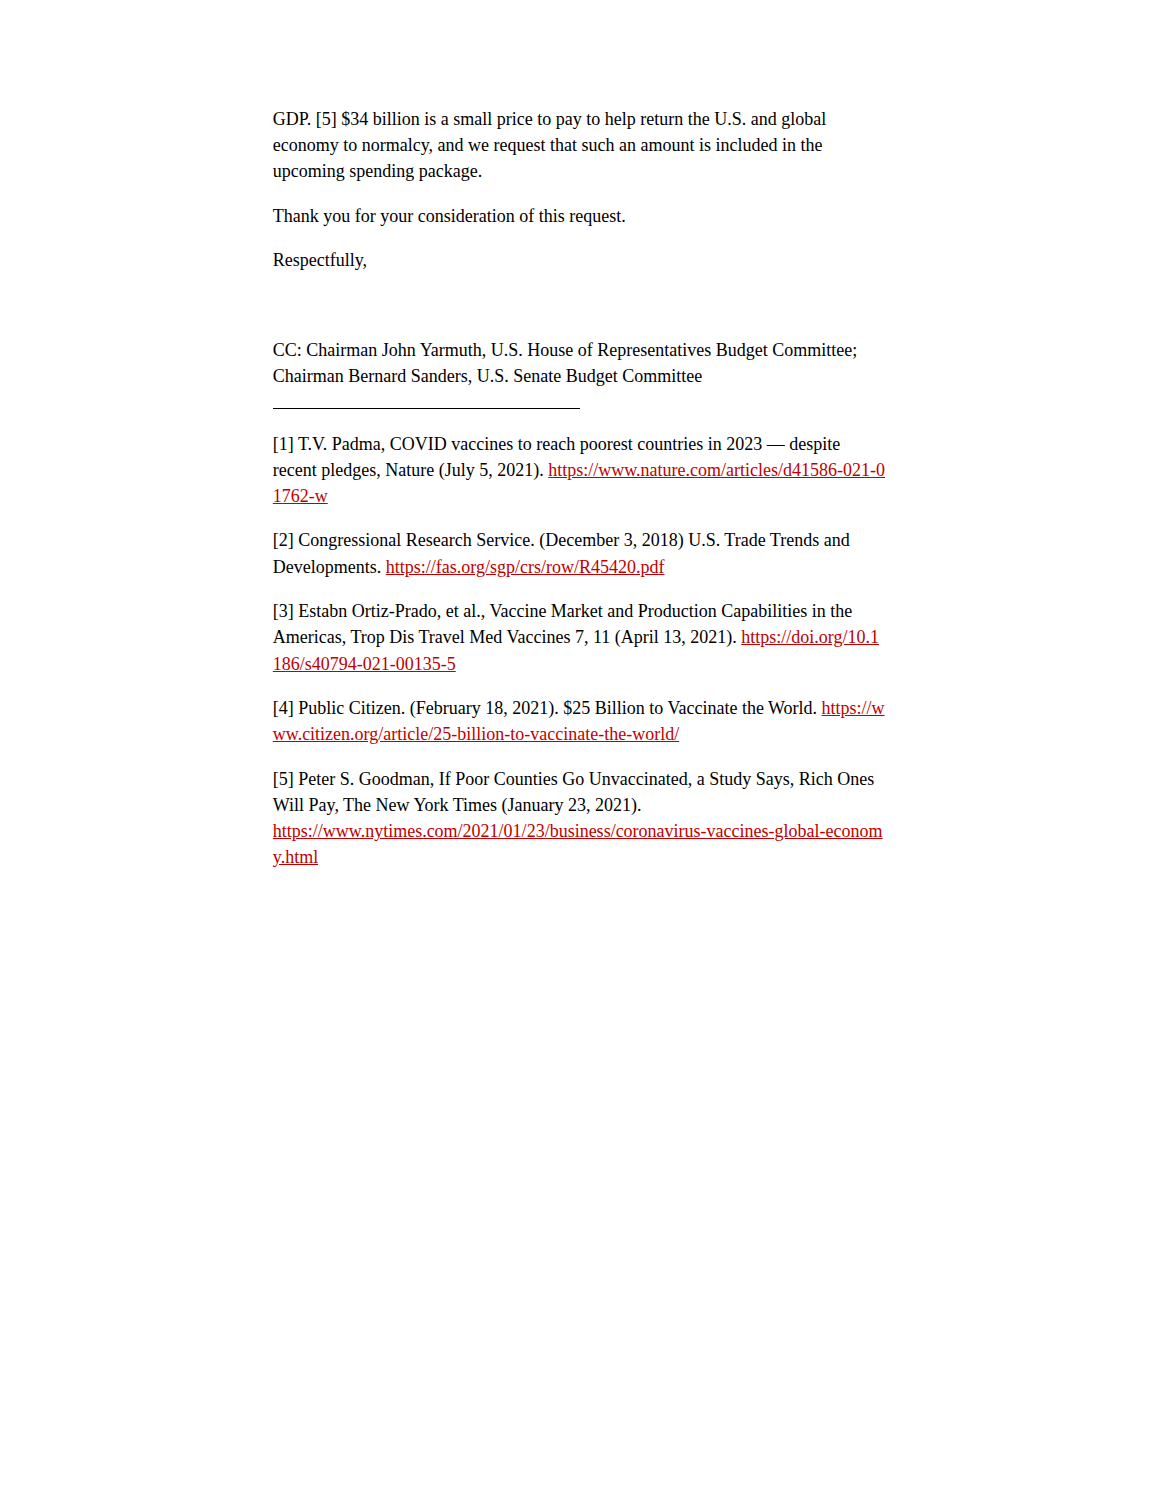GDP. [5] $34 billion is a small price to pay to help return the U.S. and global economy to normalcy, and we request that such an amount is included in the upcoming spending package.
Thank you for your consideration of this request.
Respectfully,
CC: Chairman John Yarmuth, U.S. House of Representatives Budget Committee; Chairman Bernard Sanders, U.S. Senate Budget Committee
[1] T.V. Padma, COVID vaccines to reach poorest countries in 2023 — despite recent pledges, Nature (July 5, 2021). https://www.nature.com/articles/d41586-021-01762-w
[2] Congressional Research Service. (December 3, 2018) U.S. Trade Trends and Developments. https://fas.org/sgp/crs/row/R45420.pdf
[3] Estabn Ortiz-Prado, et al., Vaccine Market and Production Capabilities in the Americas, Trop Dis Travel Med Vaccines 7, 11 (April 13, 2021). https://doi.org/10.1186/s40794-021-00135-5
[4] Public Citizen. (February 18, 2021). $25 Billion to Vaccinate the World. https://www.citizen.org/article/25-billion-to-vaccinate-the-world/
[5] Peter S. Goodman, If Poor Counties Go Unvaccinated, a Study Says, Rich Ones Will Pay, The New York Times (January 23, 2021).
https://www.nytimes.com/2021/01/23/business/coronavirus-vaccines-global-economy.html